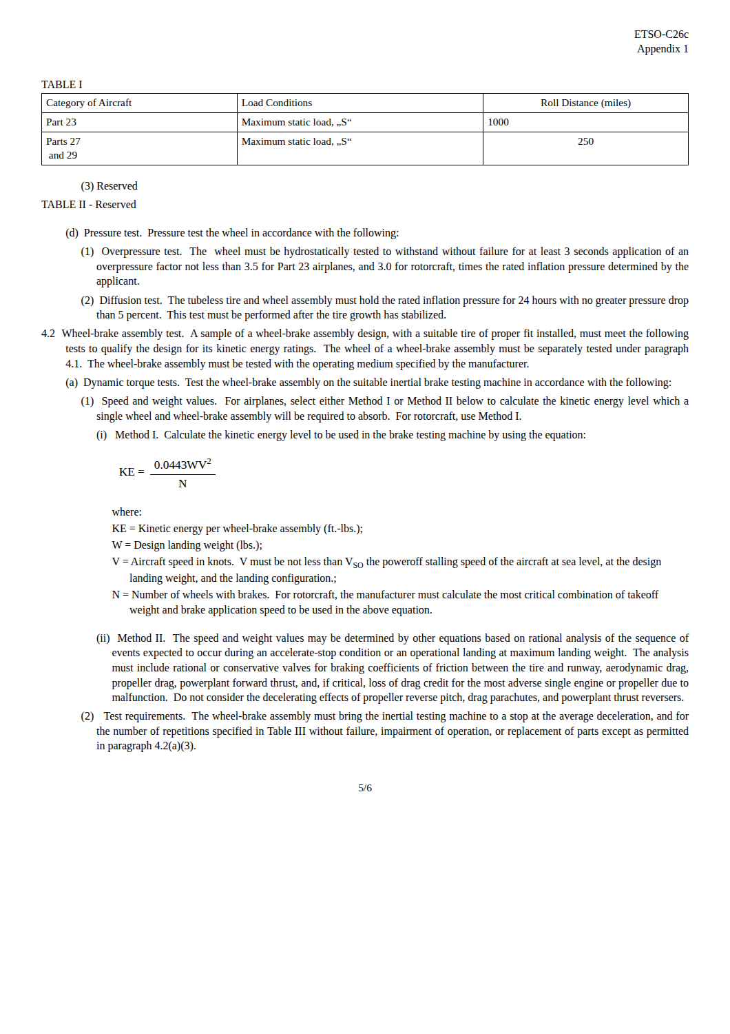ETSO-C26c
Appendix 1
TABLE I
| Category of Aircraft | Load Conditions | Roll Distance (miles) |
| --- | --- | --- |
| Part 23 | Maximum static load, „S“ | 1000 |
| Parts 27 and 29 | Maximum static load, „S“ | 250 |
(3) Reserved
TABLE II - Reserved
(d) Pressure test. Pressure test the wheel in accordance with the following:
(1) Overpressure test. The wheel must be hydrostatically tested to withstand without failure for at least 3 seconds application of an overpressure factor not less than 3.5 for Part 23 airplanes, and 3.0 for rotorcraft, times the rated inflation pressure determined by the applicant.
(2) Diffusion test. The tubeless tire and wheel assembly must hold the rated inflation pressure for 24 hours with no greater pressure drop than 5 percent. This test must be performed after the tire growth has stabilized.
4.2 Wheel-brake assembly test. A sample of a wheel-brake assembly design, with a suitable tire of proper fit installed, must meet the following tests to qualify the design for its kinetic energy ratings. The wheel of a wheel-brake assembly must be separately tested under paragraph 4.1. The wheel-brake assembly must be tested with the operating medium specified by the manufacturer.
(a) Dynamic torque tests. Test the wheel-brake assembly on the suitable inertial brake testing machine in accordance with the following:
(1) Speed and weight values. For airplanes, select either Method I or Method II below to calculate the kinetic energy level which a single wheel and wheel-brake assembly will be required to absorb. For rotorcraft, use Method I.
(i) Method I. Calculate the kinetic energy level to be used in the brake testing machine by using the equation:
KE = 0.0443WV2 N
where:
KE = Kinetic energy per wheel-brake assembly (ft.-lbs.);
W = Design landing weight (lbs.);
V = Aircraft speed in knots. V must be not less than VSO the poweroff stalling speed of the aircraft at sea level, at the design landing weight, and the landing configuration.;
N = Number of wheels with brakes. For rotorcraft, the manufacturer must calculate the most critical combination of takeoff weight and brake application speed to be used in the above equation.
(ii) Method II. The speed and weight values may be determined by other equations based on rational analysis of the sequence of events expected to occur during an accelerate-stop condition or an operational landing at maximum landing weight. The analysis must include rational or conservative valves for braking coefficients of friction between the tire and runway, aerodynamic drag, propeller drag, powerplant forward thrust, and, if critical, loss of drag credit for the most adverse single engine or propeller due to malfunction. Do not consider the decelerating effects of propeller reverse pitch, drag parachutes, and powerplant thrust reversers.
(2) Test requirements. The wheel-brake assembly must bring the inertial testing machine to a stop at the average deceleration, and for the number of repetitions specified in Table III without failure, impairment of operation, or replacement of parts except as permitted in paragraph 4.2(a)(3).
5/6